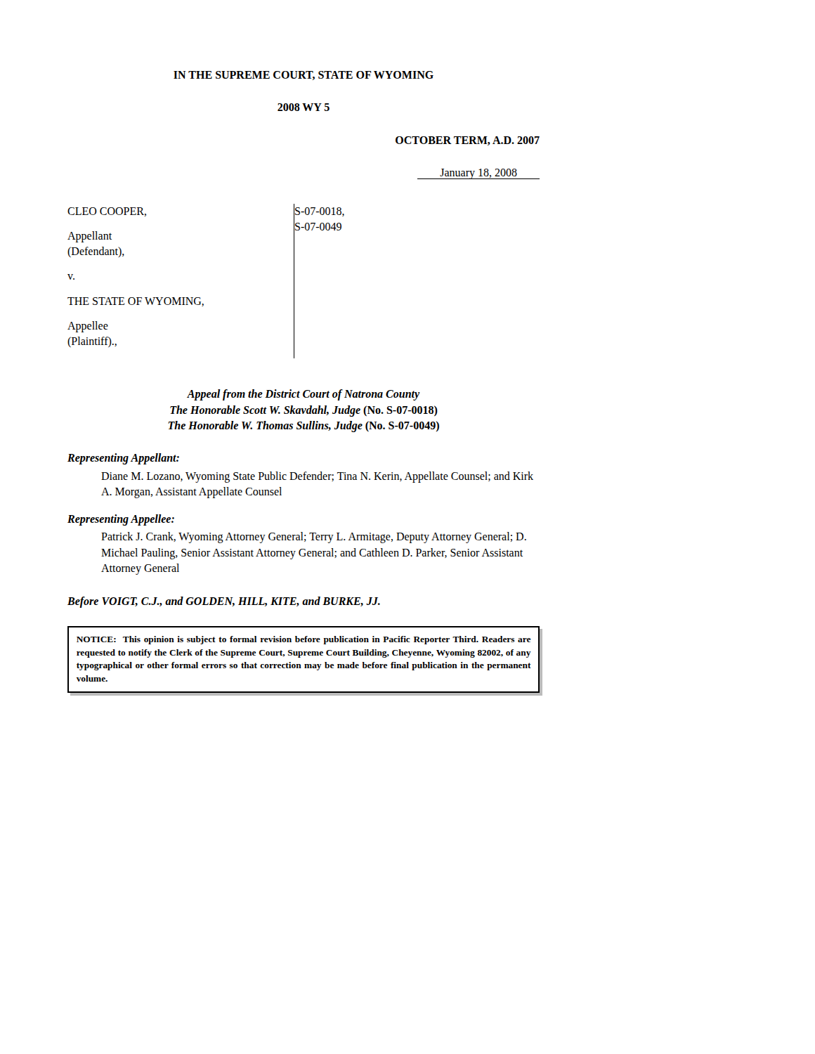IN THE SUPREME COURT, STATE OF WYOMING
2008 WY 5
OCTOBER TERM, A.D. 2007
January 18, 2008
| CLEO COOPER, Appellant (Defendant), v. THE STATE OF WYOMING, Appellee (Plaintiff)., | S-07-0018, S-07-0049 |
Appeal from the District Court of Natrona County
The Honorable Scott W. Skavdahl, Judge (No. S-07-0018)
The Honorable W. Thomas Sullins, Judge (No. S-07-0049)
Representing Appellant:
Diane M. Lozano, Wyoming State Public Defender; Tina N. Kerin, Appellate Counsel; and Kirk A. Morgan, Assistant Appellate Counsel
Representing Appellee:
Patrick J. Crank, Wyoming Attorney General; Terry L. Armitage, Deputy Attorney General; D. Michael Pauling, Senior Assistant Attorney General; and Cathleen D. Parker, Senior Assistant Attorney General
Before VOIGT, C.J., and GOLDEN, HILL, KITE, and BURKE, JJ.
NOTICE: This opinion is subject to formal revision before publication in Pacific Reporter Third. Readers are requested to notify the Clerk of the Supreme Court, Supreme Court Building, Cheyenne, Wyoming 82002, of any typographical or other formal errors so that correction may be made before final publication in the permanent volume.